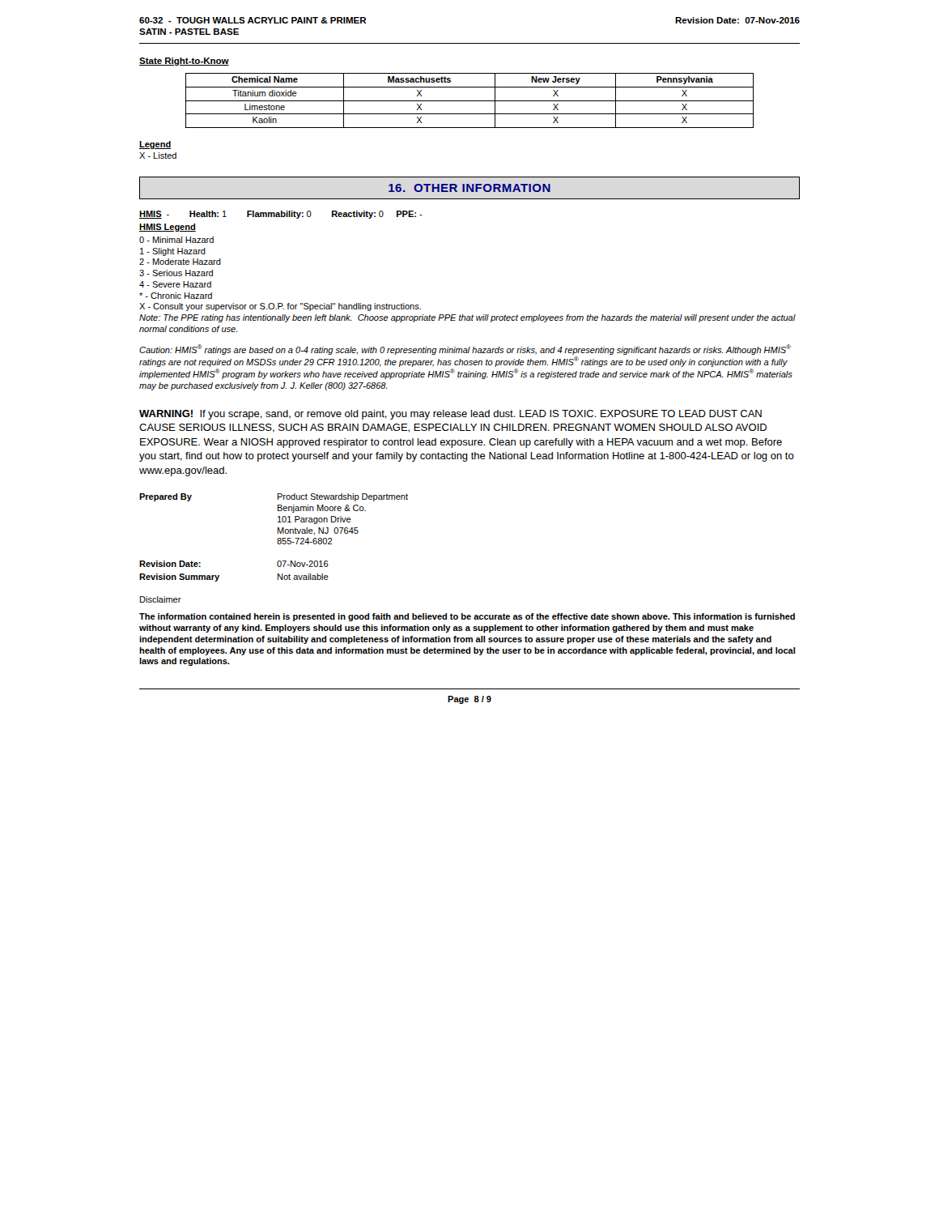60-32 - TOUGH WALLS ACRYLIC PAINT & PRIMER
SATIN - PASTEL BASE
Revision Date: 07-Nov-2016
State Right-to-Know
| Chemical Name | Massachusetts | New Jersey | Pennsylvania |
| --- | --- | --- | --- |
| Titanium dioxide | X | X | X |
| Limestone | X | X | X |
| Kaolin | X | X | X |
Legend
X - Listed
16. OTHER INFORMATION
HMIS - Health: 1 Flammability: 0 Reactivity: 0 PPE: -
HMIS Legend
0 - Minimal Hazard
1 - Slight Hazard
2 - Moderate Hazard
3 - Serious Hazard
4 - Severe Hazard
* - Chronic Hazard
X - Consult your supervisor or S.O.P. for "Special" handling instructions.
Note: The PPE rating has intentionally been left blank. Choose appropriate PPE that will protect employees from the hazards the material will present under the actual normal conditions of use.
Caution: HMIS® ratings are based on a 0-4 rating scale, with 0 representing minimal hazards or risks, and 4 representing significant hazards or risks. Although HMIS® ratings are not required on MSDSs under 29 CFR 1910.1200, the preparer, has chosen to provide them. HMIS® ratings are to be used only in conjunction with a fully implemented HMIS® program by workers who have received appropriate HMIS® training. HMIS® is a registered trade and service mark of the NPCA. HMIS® materials may be purchased exclusively from J. J. Keller (800) 327-6868.
WARNING! If you scrape, sand, or remove old paint, you may release lead dust. LEAD IS TOXIC. EXPOSURE TO LEAD DUST CAN CAUSE SERIOUS ILLNESS, SUCH AS BRAIN DAMAGE, ESPECIALLY IN CHILDREN. PREGNANT WOMEN SHOULD ALSO AVOID EXPOSURE. Wear a NIOSH approved respirator to control lead exposure. Clean up carefully with a HEPA vacuum and a wet mop. Before you start, find out how to protect yourself and your family by contacting the National Lead Information Hotline at 1-800-424-LEAD or log on to www.epa.gov/lead.
Prepared By
Product Stewardship Department
Benjamin Moore & Co.
101 Paragon Drive
Montvale, NJ 07645
855-724-6802
Revision Date:
07-Nov-2016
Revision Summary
Not available
Disclaimer
The information contained herein is presented in good faith and believed to be accurate as of the effective date shown above. This information is furnished without warranty of any kind. Employers should use this information only as a supplement to other information gathered by them and must make independent determination of suitability and completeness of information from all sources to assure proper use of these materials and the safety and health of employees. Any use of this data and information must be determined by the user to be in accordance with applicable federal, provincial, and local laws and regulations.
Page 8 / 9